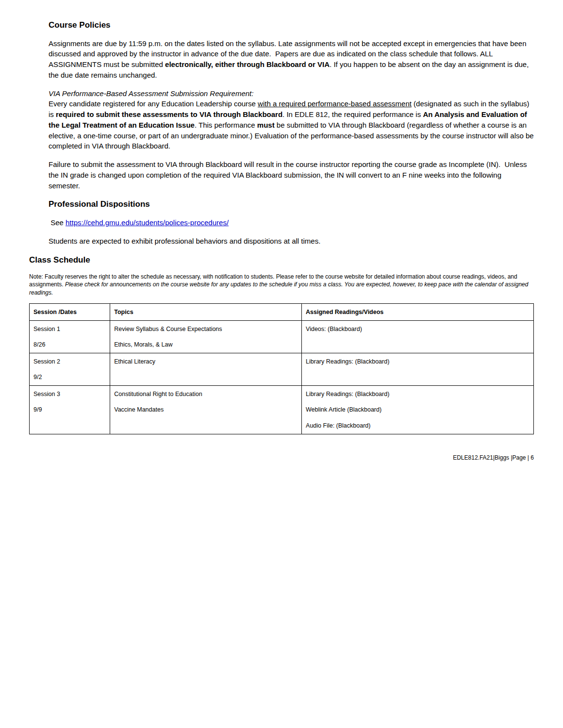Course Policies
Assignments are due by 11:59 p.m. on the dates listed on the syllabus. Late assignments will not be accepted except in emergencies that have been discussed and approved by the instructor in advance of the due date. Papers are due as indicated on the class schedule that follows. ALL ASSIGNMENTS must be submitted electronically, either through Blackboard or VIA. If you happen to be absent on the day an assignment is due, the due date remains unchanged.
VIA Performance-Based Assessment Submission Requirement:
Every candidate registered for any Education Leadership course with a required performance-based assessment (designated as such in the syllabus) is required to submit these assessments to VIA through Blackboard. In EDLE 812, the required performance is An Analysis and Evaluation of the Legal Treatment of an Education Issue. This performance must be submitted to VIA through Blackboard (regardless of whether a course is an elective, a one-time course, or part of an undergraduate minor.) Evaluation of the performance-based assessments by the course instructor will also be completed in VIA through Blackboard.
Failure to submit the assessment to VIA through Blackboard will result in the course instructor reporting the course grade as Incomplete (IN). Unless the IN grade is changed upon completion of the required VIA Blackboard submission, the IN will convert to an F nine weeks into the following semester.
Professional Dispositions
See https://cehd.gmu.edu/students/polices-procedures/
Students are expected to exhibit professional behaviors and dispositions at all times.
Class Schedule
Note: Faculty reserves the right to alter the schedule as necessary, with notification to students. Please refer to the course website for detailed information about course readings, videos, and assignments. Please check for announcements on the course website for any updates to the schedule if you miss a class. You are expected, however, to keep pace with the calendar of assigned readings.
| Session /Dates | Topics | Assigned Readings/Videos |
| --- | --- | --- |
| Session 1 8/26 | Review Syllabus & Course Expectations Ethics, Morals, & Law | Videos: (Blackboard) |
| Session 2 9/2 | Ethical Literacy | Library Readings: (Blackboard) |
| Session 3 9/9 | Constitutional Right to Education Vaccine Mandates | Library Readings: (Blackboard) Weblink Article (Blackboard) Audio File: (Blackboard) |
EDLE812.FA21|Biggs |Page | 6